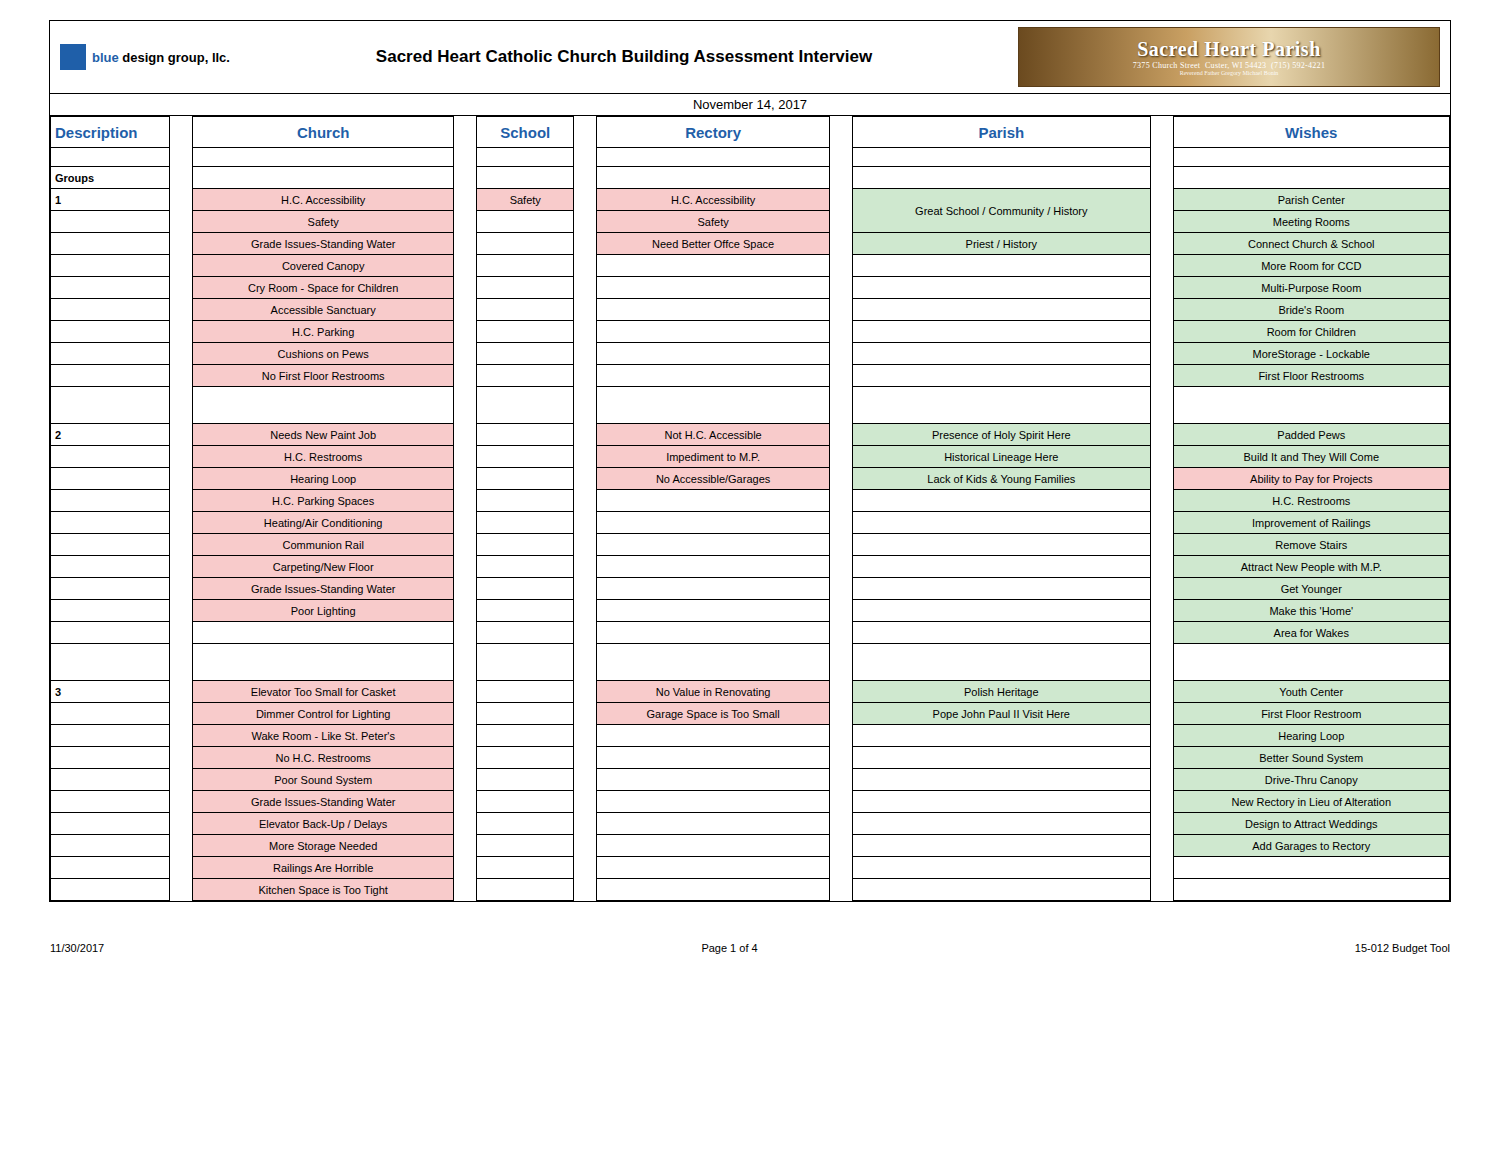blue design group, llc.
Sacred Heart Catholic Church Building Assessment Interview
Sacred Heart Parish
7375 Church Street Custer, WI 54423 (715) 592-4221
Reverend Father Gregory Michael Bonin
November 14, 2017
| Description | | Church | | School | | Rectory | | Parish | | Wishes |
| --- | --- | --- | --- | --- | --- | --- | --- | --- | --- | --- |
| Groups | | | | | | | | | | |
| 1 | | H.C. Accessibility | | Safety | | H.C. Accessibility | | Great School / Community / History | | Parish Center |
| | | Safety | | | | Safety | | | Meeting Rooms |
| | | Grade Issues-Standing Water | | | | Need Better Offce Space | | Priest / History | | Connect Church & School |
| | | Covered Canopy | | | | | | | | More Room for CCD |
| | | Cry Room - Space for Children | | | | | | | | Multi-Purpose Room |
| | | Accessible Sanctuary | | | | | | | | Bride's Room |
| | | H.C. Parking | | | | | | | | Room for Children |
| | | Cushions on Pews | | | | | | | | MoreStorage - Lockable |
| | | No First Floor Restrooms | | | | | | | | First Floor Restrooms |
| 2 | | Needs New Paint Job | | | | Not H.C. Accessible | | Presence of Holy Spirit Here | | Padded Pews |
| | | H.C. Restrooms | | | | Impediment to M.P. | | Historical Lineage Here | | Build It and They Will Come |
| | | Hearing Loop | | | | No Accessible/Garages | | Lack of Kids & Young Families | | Ability to Pay for Projects |
| | | H.C. Parking Spaces | | | | | | | | H.C. Restrooms |
| | | Heating/Air Conditioning | | | | | | | | Improvement of Railings |
| | | Communion Rail | | | | | | | | Remove Stairs |
| | | Carpeting/New Floor | | | | | | | | Attract New People with M.P. |
| | | Grade Issues-Standing Water | | | | | | | | Get Younger |
| | | Poor Lighting | | | | | | | | Make this 'Home' |
| | | | | | | | | | | Area for Wakes |
| 3 | | Elevator Too Small for Casket | | | | No Value in Renovating | | Polish Heritage | | Youth Center |
| | | Dimmer Control for Lighting | | | | Garage Space is Too Small | | Pope John Paul II Visit Here | | First Floor Restroom |
| | | Wake Room - Like St. Peter's | | | | | | | | Hearing Loop |
| | | No H.C. Restrooms | | | | | | | | Better Sound System |
| | | Poor Sound System | | | | | | | | Drive-Thru Canopy |
| | | Grade Issues-Standing Water | | | | | | | | New Rectory in Lieu of Alteration |
| | | Elevator Back-Up / Delays | | | | | | | | Design to Attract Weddings |
| | | More Storage Needed | | | | | | | | Add Garages to Rectory |
| | | Railings Are Horrible | | | | | | | | |
| | | Kitchen Space is Too Tight | | | | | | | | |
11/30/2017
Page 1 of 4
15-012 Budget Tool